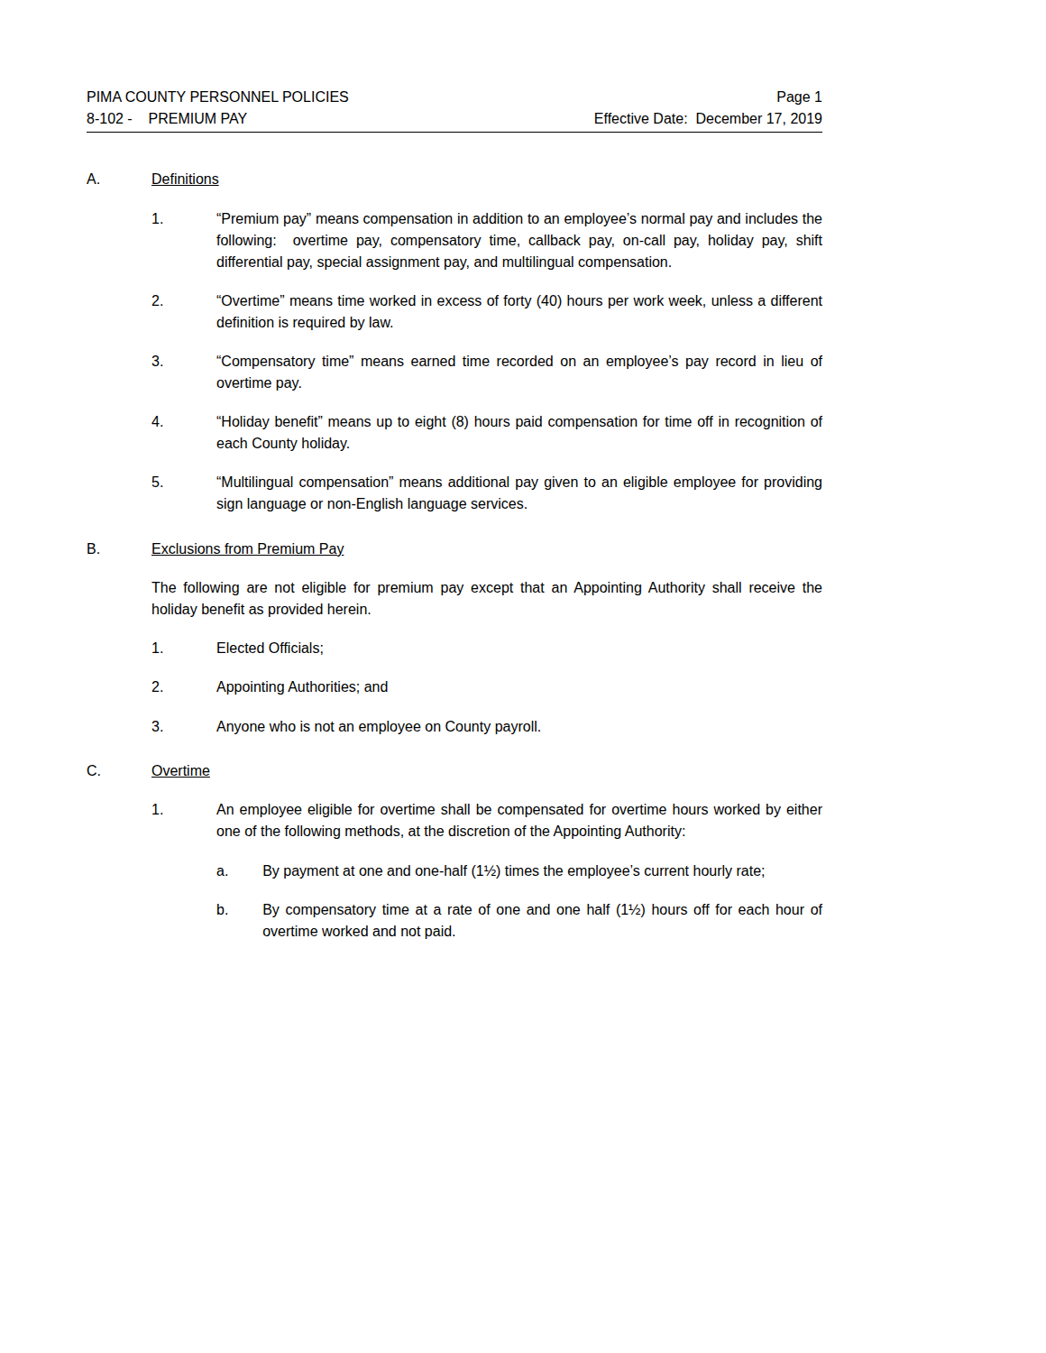PIMA COUNTY PERSONNEL POLICIES
Page 1
8-102 - PREMIUM PAY
Effective Date: December 17, 2019
A. Definitions
1. “Premium pay” means compensation in addition to an employee’s normal pay and includes the following: overtime pay, compensatory time, callback pay, on-call pay, holiday pay, shift differential pay, special assignment pay, and multilingual compensation.
2. “Overtime” means time worked in excess of forty (40) hours per work week, unless a different definition is required by law.
3. “Compensatory time” means earned time recorded on an employee’s pay record in lieu of overtime pay.
4. “Holiday benefit” means up to eight (8) hours paid compensation for time off in recognition of each County holiday.
5. “Multilingual compensation” means additional pay given to an eligible employee for providing sign language or non-English language services.
B. Exclusions from Premium Pay
The following are not eligible for premium pay except that an Appointing Authority shall receive the holiday benefit as provided herein.
1. Elected Officials;
2. Appointing Authorities; and
3. Anyone who is not an employee on County payroll.
C. Overtime
1. An employee eligible for overtime shall be compensated for overtime hours worked by either one of the following methods, at the discretion of the Appointing Authority:
a. By payment at one and one-half (1½) times the employee’s current hourly rate;
b. By compensatory time at a rate of one and one half (1½) hours off for each hour of overtime worked and not paid.